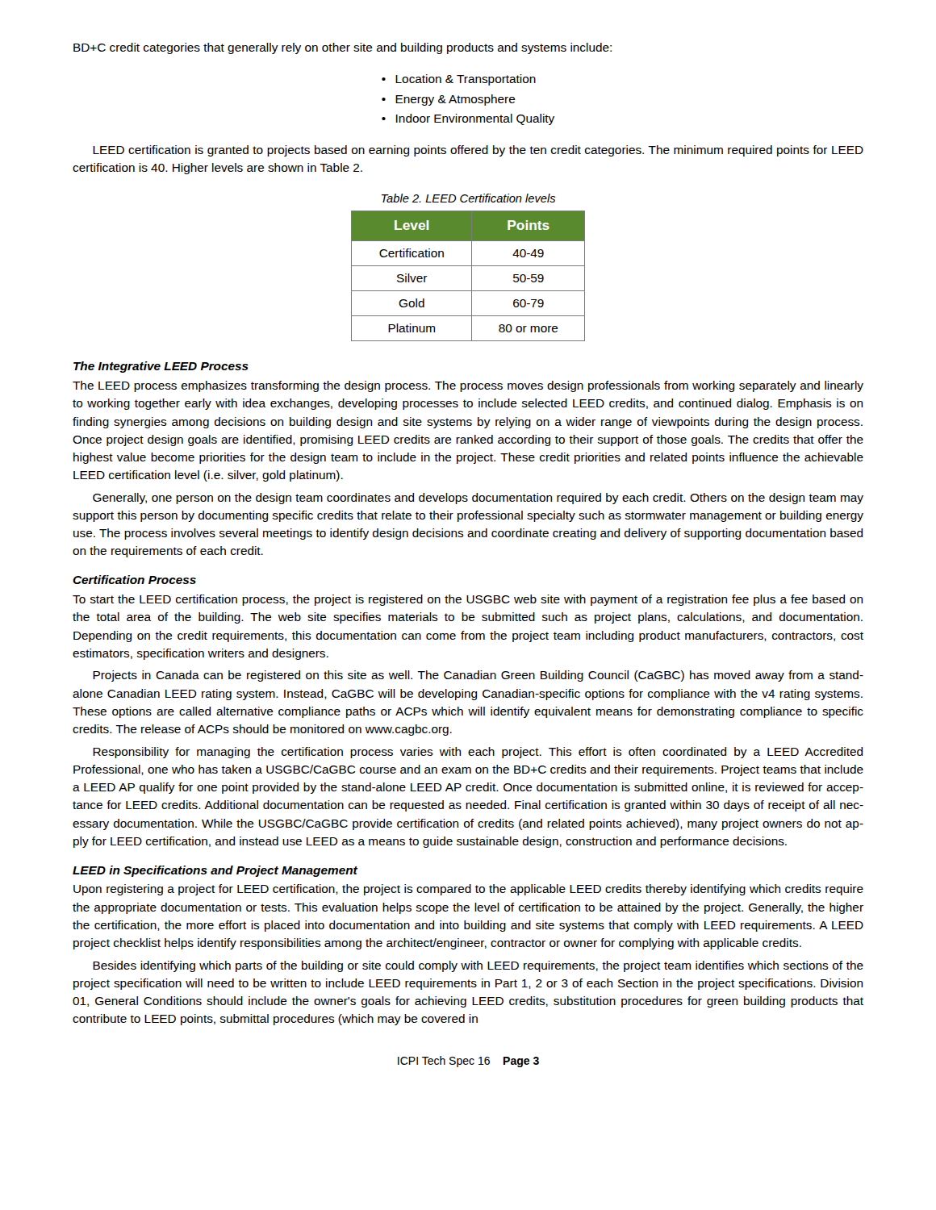BD+C credit categories that generally rely on other site and building products and systems include:
Location & Transportation
Energy & Atmosphere
Indoor Environmental Quality
LEED certification is granted to projects based on earning points offered by the ten credit categories. The minimum required points for LEED certification is 40. Higher levels are shown in Table 2.
Table 2. LEED Certification levels
| Level | Points |
| --- | --- |
| Certification | 40-49 |
| Silver | 50-59 |
| Gold | 60-79 |
| Platinum | 80 or more |
The Integrative LEED Process
The LEED process emphasizes transforming the design process. The process moves design professionals from working separately and linearly to working together early with idea exchanges, developing processes to include selected LEED credits, and continued dialog. Emphasis is on finding synergies among decisions on building design and site systems by relying on a wider range of viewpoints during the design process. Once project design goals are identified, promising LEED credits are ranked according to their support of those goals. The credits that offer the highest value become priorities for the design team to include in the project. These credit priorities and related points influence the achievable LEED certification level (i.e. silver, gold platinum).
Generally, one person on the design team coordinates and develops documentation required by each credit. Others on the design team may support this person by documenting specific credits that relate to their professional specialty such as stormwater management or building energy use. The process involves several meetings to identify design decisions and coordinate creating and delivery of supporting documentation based on the requirements of each credit.
Certification Process
To start the LEED certification process, the project is registered on the USGBC web site with payment of a registration fee plus a fee based on the total area of the building. The web site specifies materials to be submitted such as project plans, calculations, and documentation. Depending on the credit requirements, this documentation can come from the project team including product manufacturers, contractors, cost estimators, specification writers and designers.
Projects in Canada can be registered on this site as well. The Canadian Green Building Council (CaGBC) has moved away from a stand-alone Canadian LEED rating system. Instead, CaGBC will be developing Canadian-specific options for compliance with the v4 rating systems. These options are called alternative compliance paths or ACPs which will identify equivalent means for demonstrating compliance to specific credits. The release of ACPs should be monitored on www.cagbc.org.
Responsibility for managing the certification process varies with each project. This effort is often coordinated by a LEED Accredited Professional, one who has taken a USGBC/CaGBC course and an exam on the BD+C credits and their requirements. Project teams that include a LEED AP qualify for one point provided by the stand-alone LEED AP credit. Once documentation is submitted online, it is reviewed for acceptance for LEED credits. Additional documentation can be requested as needed. Final certification is granted within 30 days of receipt of all necessary documentation. While the USGBC/CaGBC provide certification of credits (and related points achieved), many project owners do not apply for LEED certification, and instead use LEED as a means to guide sustainable design, construction and performance decisions.
LEED in Specifications and Project Management
Upon registering a project for LEED certification, the project is compared to the applicable LEED credits thereby identifying which credits require the appropriate documentation or tests. This evaluation helps scope the level of certification to be attained by the project. Generally, the higher the certification, the more effort is placed into documentation and into building and site systems that comply with LEED requirements. A LEED project checklist helps identify responsibilities among the architect/engineer, contractor or owner for complying with applicable credits.
Besides identifying which parts of the building or site could comply with LEED requirements, the project team identifies which sections of the project specification will need to be written to include LEED requirements in Part 1, 2 or 3 of each Section in the project specifications. Division 01, General Conditions should include the owner's goals for achieving LEED credits, substitution procedures for green building products that contribute to LEED points, submittal procedures (which may be covered in
ICPI Tech Spec 16 Page 3